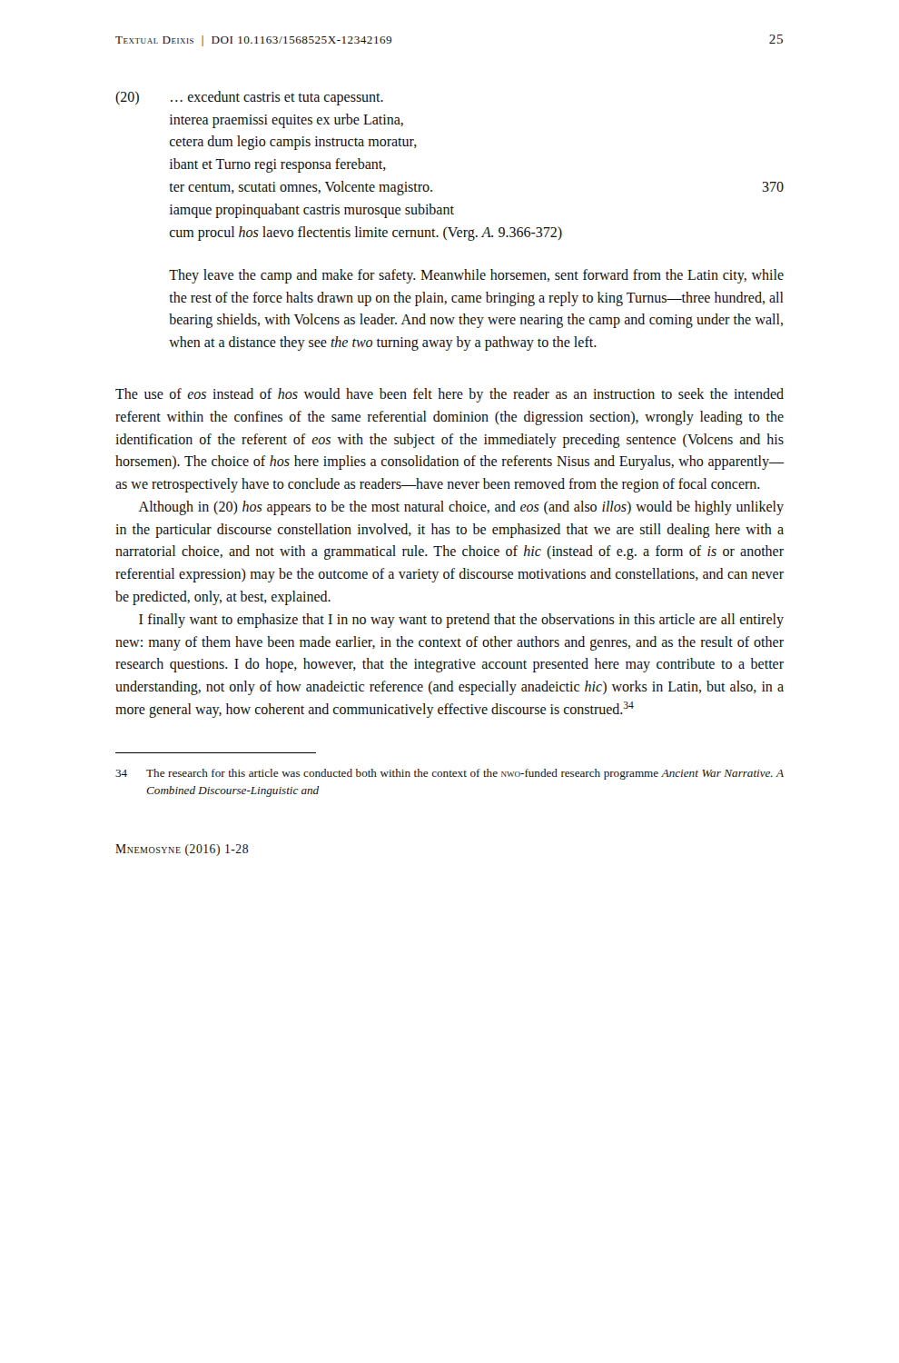Textual Deixis | DOI 10.1163/1568525X-12342169 25
(20)
… excedunt castris et tuta capessunt. interea praemissi equites ex urbe Latina, cetera dum legio campis instructa moratur, ibant et Turno regi responsa ferebant, ter centum, scutati omnes, Volcente magistro.370 iamque propinquabant castris murosque subibant cum procul hos laevo flectentis limite cernunt. (Verg. A. 9.366-372)
They leave the camp and make for safety. Meanwhile horsemen, sent forward from the Latin city, while the rest of the force halts drawn up on the plain, came bringing a reply to king Turnus—three hundred, all bearing shields, with Volcens as leader. And now they were nearing the camp and coming under the wall, when at a distance they see the two turning away by a pathway to the left.
The use of eos instead of hos would have been felt here by the reader as an instruction to seek the intended referent within the confines of the same referential dominion (the digression section), wrongly leading to the identification of the referent of eos with the subject of the immediately preceding sentence (Volcens and his horsemen). The choice of hos here implies a consolidation of the referents Nisus and Euryalus, who apparently—as we retrospectively have to conclude as readers—have never been removed from the region of focal concern.
Although in (20) hos appears to be the most natural choice, and eos (and also illos) would be highly unlikely in the particular discourse constellation involved, it has to be emphasized that we are still dealing here with a narratorial choice, and not with a grammatical rule. The choice of hic (instead of e.g. a form of is or another referential expression) may be the outcome of a variety of discourse motivations and constellations, and can never be predicted, only, at best, explained.
I finally want to emphasize that I in no way want to pretend that the observations in this article are all entirely new: many of them have been made earlier, in the context of other authors and genres, and as the result of other research questions. I do hope, however, that the integrative account presented here may contribute to a better understanding, not only of how anadeictic reference (and especially anadeictic hic) works in Latin, but also, in a more general way, how coherent and communicatively effective discourse is construed.34
34
The research for this article was conducted both within the context of the nwo-funded research programme Ancient War Narrative. A Combined Discourse-Linguistic and
Mnemosyne (2016) 1-28